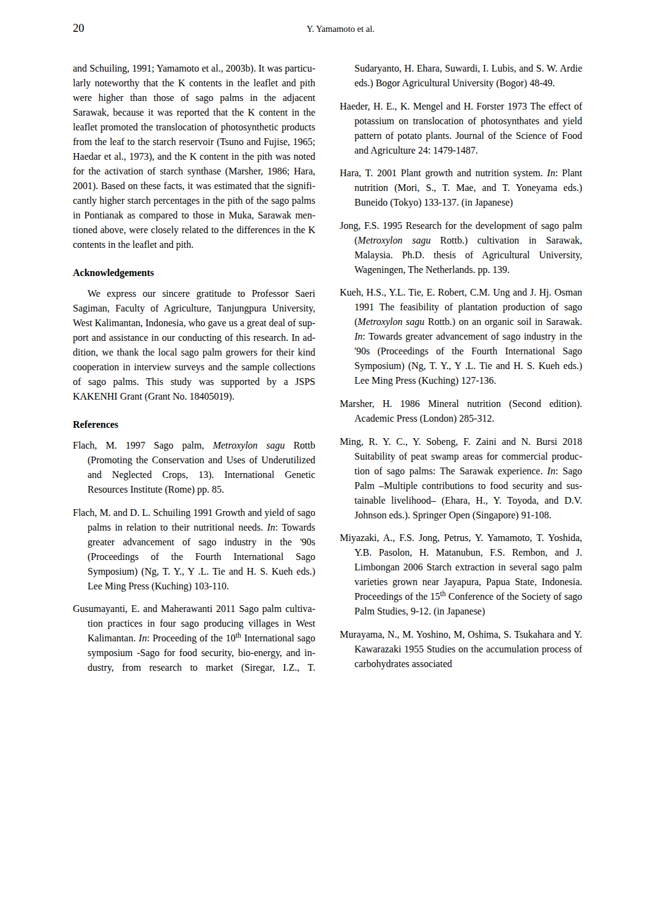20
Y. Yamamoto et al.
and Schuiling, 1991; Yamamoto et al., 2003b). It was particularly noteworthy that the K contents in the leaflet and pith were higher than those of sago palms in the adjacent Sarawak, because it was reported that the K content in the leaflet promoted the translocation of photosynthetic products from the leaf to the starch reservoir (Tsuno and Fujise, 1965; Haedar et al., 1973), and the K content in the pith was noted for the activation of starch synthase (Marsher, 1986; Hara, 2001). Based on these facts, it was estimated that the significantly higher starch percentages in the pith of the sago palms in Pontianak as compared to those in Muka, Sarawak mentioned above, were closely related to the differences in the K contents in the leaflet and pith.
Acknowledgements
We express our sincere gratitude to Professor Saeri Sagiman, Faculty of Agriculture, Tanjungpura University, West Kalimantan, Indonesia, who gave us a great deal of support and assistance in our conducting of this research. In addition, we thank the local sago palm growers for their kind cooperation in interview surveys and the sample collections of sago palms. This study was supported by a JSPS KAKENHI Grant (Grant No. 18405019).
References
Flach, M. 1997 Sago palm, Metroxylon sagu Rottb (Promoting the Conservation and Uses of Underutilized and Neglected Crops, 13). International Genetic Resources Institute (Rome) pp. 85.
Flach, M. and D. L. Schuiling 1991 Growth and yield of sago palms in relation to their nutritional needs. In: Towards greater advancement of sago industry in the '90s (Proceedings of the Fourth International Sago Symposium) (Ng, T. Y., Y .L. Tie and H. S. Kueh eds.) Lee Ming Press (Kuching) 103-110.
Gusumayanti, E. and Maherawanti 2011 Sago palm cultivation practices in four sago producing villages in West Kalimantan. In: Proceeding of the 10th International sago symposium -Sago for food security, bio-energy, and industry, from research to market (Siregar, I.Z., T. Sudaryanto, H. Ehara, Suwardi, I. Lubis, and S. W. Ardie eds.) Bogor Agricultural University (Bogor) 48-49.
Haeder, H. E., K. Mengel and H. Forster 1973 The effect of potassium on translocation of photosynthates and yield pattern of potato plants. Journal of the Science of Food and Agriculture 24: 1479-1487.
Hara, T. 2001 Plant growth and nutrition system. In: Plant nutrition (Mori, S., T. Mae, and T. Yoneyama eds.) Buneido (Tokyo) 133-137. (in Japanese)
Jong, F.S. 1995 Research for the development of sago palm (Metroxylon sagu Rottb.) cultivation in Sarawak, Malaysia. Ph.D. thesis of Agricultural University, Wageningen, The Netherlands. pp. 139.
Kueh, H.S., Y.L. Tie, E. Robert, C.M. Ung and J. Hj. Osman 1991 The feasibility of plantation production of sago (Metroxylon sagu Rottb.) on an organic soil in Sarawak. In: Towards greater advancement of sago industry in the '90s (Proceedings of the Fourth International Sago Symposium) (Ng, T. Y., Y .L. Tie and H. S. Kueh eds.) Lee Ming Press (Kuching) 127-136.
Marsher, H. 1986 Mineral nutrition (Second edition). Academic Press (London) 285-312.
Ming, R. Y. C., Y. Sobeng, F. Zaini and N. Bursi 2018 Suitability of peat swamp areas for commercial production of sago palms: The Sarawak experience. In: Sago Palm –Multiple contributions to food security and sustainable livelihood– (Ehara, H., Y. Toyoda, and D.V. Johnson eds.). Springer Open (Singapore) 91-108.
Miyazaki, A., F.S. Jong, Petrus, Y. Yamamoto, T. Yoshida, Y.B. Pasolon, H. Matanubun, F.S. Rembon, and J. Limbongan 2006 Starch extraction in several sago palm varieties grown near Jayapura, Papua State, Indonesia. Proceedings of the 15th Conference of the Society of sago Palm Studies, 9-12. (in Japanese)
Murayama, N., M. Yoshino, M, Oshima, S. Tsukahara and Y. Kawarazaki 1955 Studies on the accumulation process of carbohydrates associated